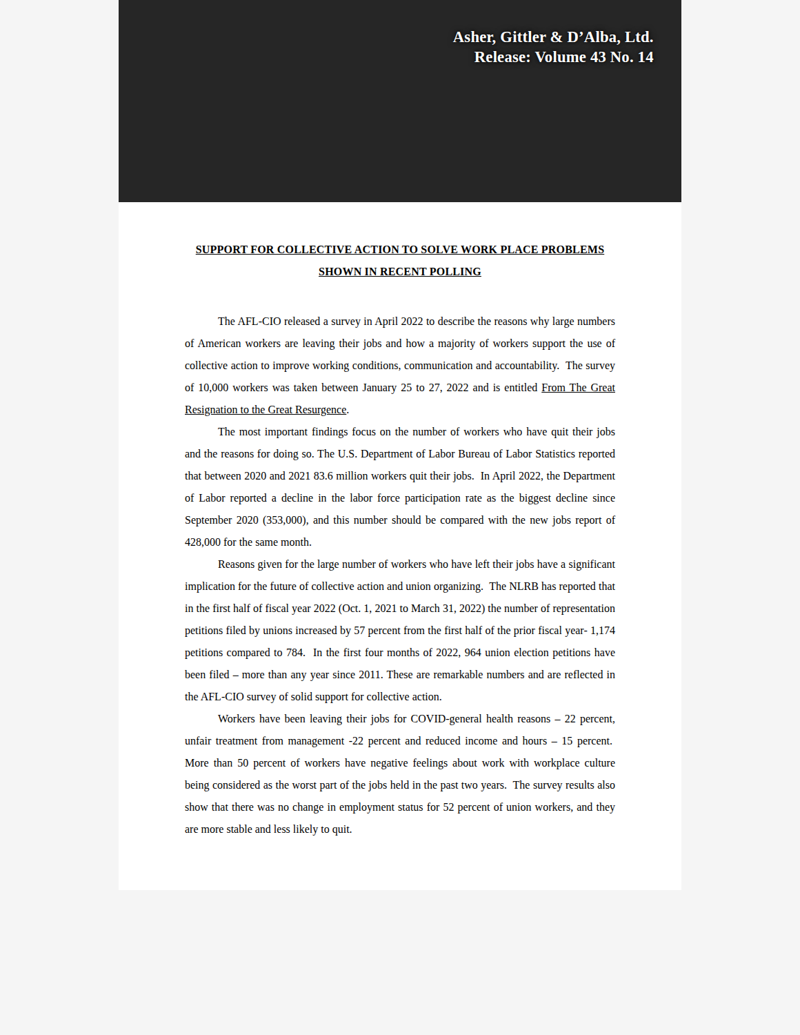Asher, Gittler & D’Alba, Ltd.
Release: Volume 43 No. 14
Support for Collective Action to Solve Work Place Problems Shown in Recent Polling
The AFL-CIO released a survey in April 2022 to describe the reasons why large numbers of American workers are leaving their jobs and how a majority of workers support the use of collective action to improve working conditions, communication and accountability. The survey of 10,000 workers was taken between January 25 to 27, 2022 and is entitled From The Great Resignation to the Great Resurgence.
The most important findings focus on the number of workers who have quit their jobs and the reasons for doing so. The U.S. Department of Labor Bureau of Labor Statistics reported that between 2020 and 2021 83.6 million workers quit their jobs. In April 2022, the Department of Labor reported a decline in the labor force participation rate as the biggest decline since September 2020 (353,000), and this number should be compared with the new jobs report of 428,000 for the same month.
Reasons given for the large number of workers who have left their jobs have a significant implication for the future of collective action and union organizing. The NLRB has reported that in the first half of fiscal year 2022 (Oct. 1, 2021 to March 31, 2022) the number of representation petitions filed by unions increased by 57 percent from the first half of the prior fiscal year- 1,174 petitions compared to 784. In the first four months of 2022, 964 union election petitions have been filed – more than any year since 2011. These are remarkable numbers and are reflected in the AFL-CIO survey of solid support for collective action.
Workers have been leaving their jobs for COVID-general health reasons – 22 percent, unfair treatment from management -22 percent and reduced income and hours – 15 percent. More than 50 percent of workers have negative feelings about work with workplace culture being considered as the worst part of the jobs held in the past two years. The survey results also show that there was no change in employment status for 52 percent of union workers, and they are more stable and less likely to quit.